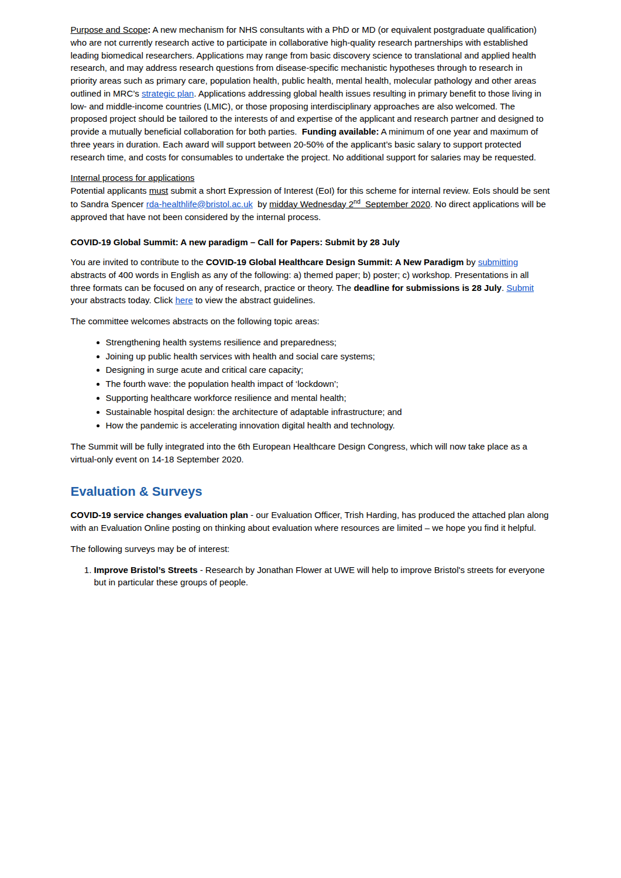Purpose and Scope: A new mechanism for NHS consultants with a PhD or MD (or equivalent postgraduate qualification) who are not currently research active to participate in collaborative high-quality research partnerships with established leading biomedical researchers. Applications may range from basic discovery science to translational and applied health research, and may address research questions from disease-specific mechanistic hypotheses through to research in priority areas such as primary care, population health, public health, mental health, molecular pathology and other areas outlined in MRC’s strategic plan. Applications addressing global health issues resulting in primary benefit to those living in low- and middle-income countries (LMIC), or those proposing interdisciplinary approaches are also welcomed. The proposed project should be tailored to the interests of and expertise of the applicant and research partner and designed to provide a mutually beneficial collaboration for both parties. Funding available: A minimum of one year and maximum of three years in duration. Each award will support between 20-50% of the applicant’s basic salary to support protected research time, and costs for consumables to undertake the project. No additional support for salaries may be requested.
Internal process for applications
Potential applicants must submit a short Expression of Interest (EoI) for this scheme for internal review. EoIs should be sent to Sandra Spencer rda-healthlife@bristol.ac.uk by midday Wednesday 2nd September 2020. No direct applications will be approved that have not been considered by the internal process.
COVID-19 Global Summit: A new paradigm – Call for Papers: Submit by 28 July
You are invited to contribute to the COVID-19 Global Healthcare Design Summit: A New Paradigm by submitting abstracts of 400 words in English as any of the following: a) themed paper; b) poster; c) workshop. Presentations in all three formats can be focused on any of research, practice or theory. The deadline for submissions is 28 July. Submit your abstracts today. Click here to view the abstract guidelines.
The committee welcomes abstracts on the following topic areas:
Strengthening health systems resilience and preparedness;
Joining up public health services with health and social care systems;
Designing in surge acute and critical care capacity;
The fourth wave: the population health impact of ‘lockdown’;
Supporting healthcare workforce resilience and mental health;
Sustainable hospital design: the architecture of adaptable infrastructure; and
How the pandemic is accelerating innovation digital health and technology.
The Summit will be fully integrated into the 6th European Healthcare Design Congress, which will now take place as a virtual-only event on 14-18 September 2020.
Evaluation & Surveys
COVID-19 service changes evaluation plan - our Evaluation Officer, Trish Harding, has produced the attached plan along with an Evaluation Online posting on thinking about evaluation where resources are limited – we hope you find it helpful.
The following surveys may be of interest:
Improve Bristol’s Streets - Research by Jonathan Flower at UWE will help to improve Bristol's streets for everyone but in particular these groups of people.